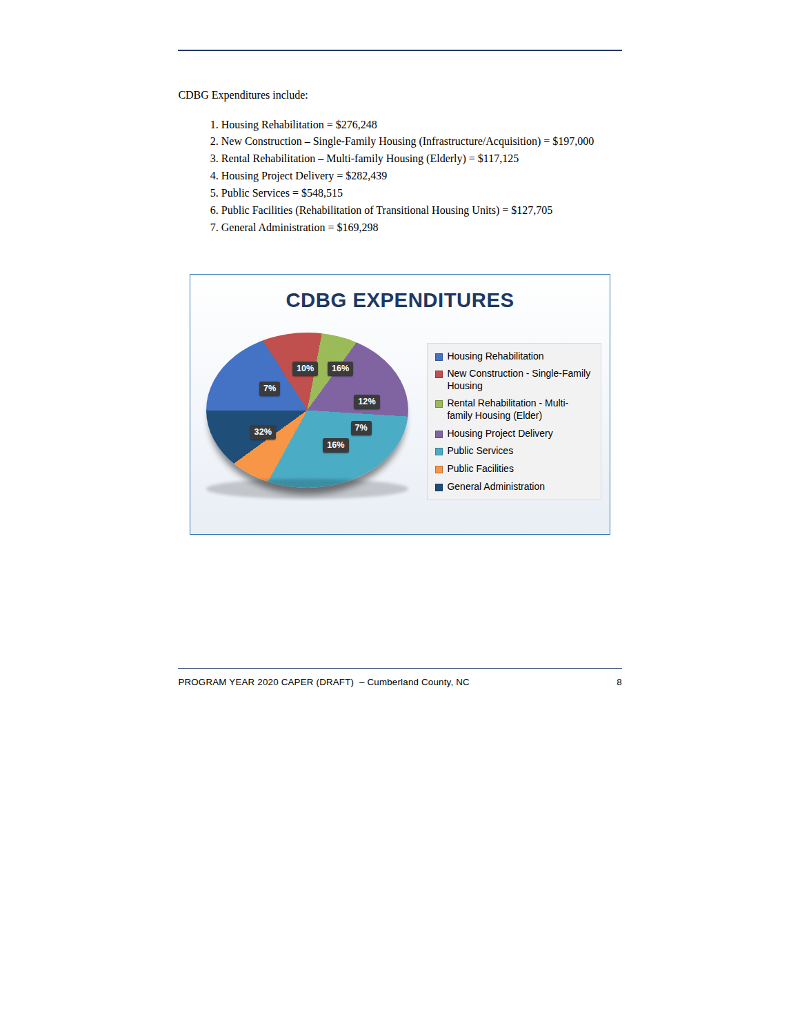CDBG Expenditures include:
Housing Rehabilitation = $276,248
New Construction – Single-Family Housing (Infrastructure/Acquisition) = $197,000
Rental Rehabilitation – Multi-family Housing (Elderly) = $117,125
Housing Project Delivery = $282,439
Public Services = $548,515
Public Facilities (Rehabilitation of Transitional Housing Units) = $127,705
General Administration = $169,298
CDBG EXPENDITURES
16%
12%
7%
16%
32%
7%
10%
Housing Rehabilitation
New Construction - Single-Family Housing
Rental Rehabilitation - Multi-family Housing (Elder)
Housing Project Delivery
Public Services
Public Facilities
General Administration
PROGRAM YEAR 2020 CAPER (DRAFT) – Cumberland County, NC
8